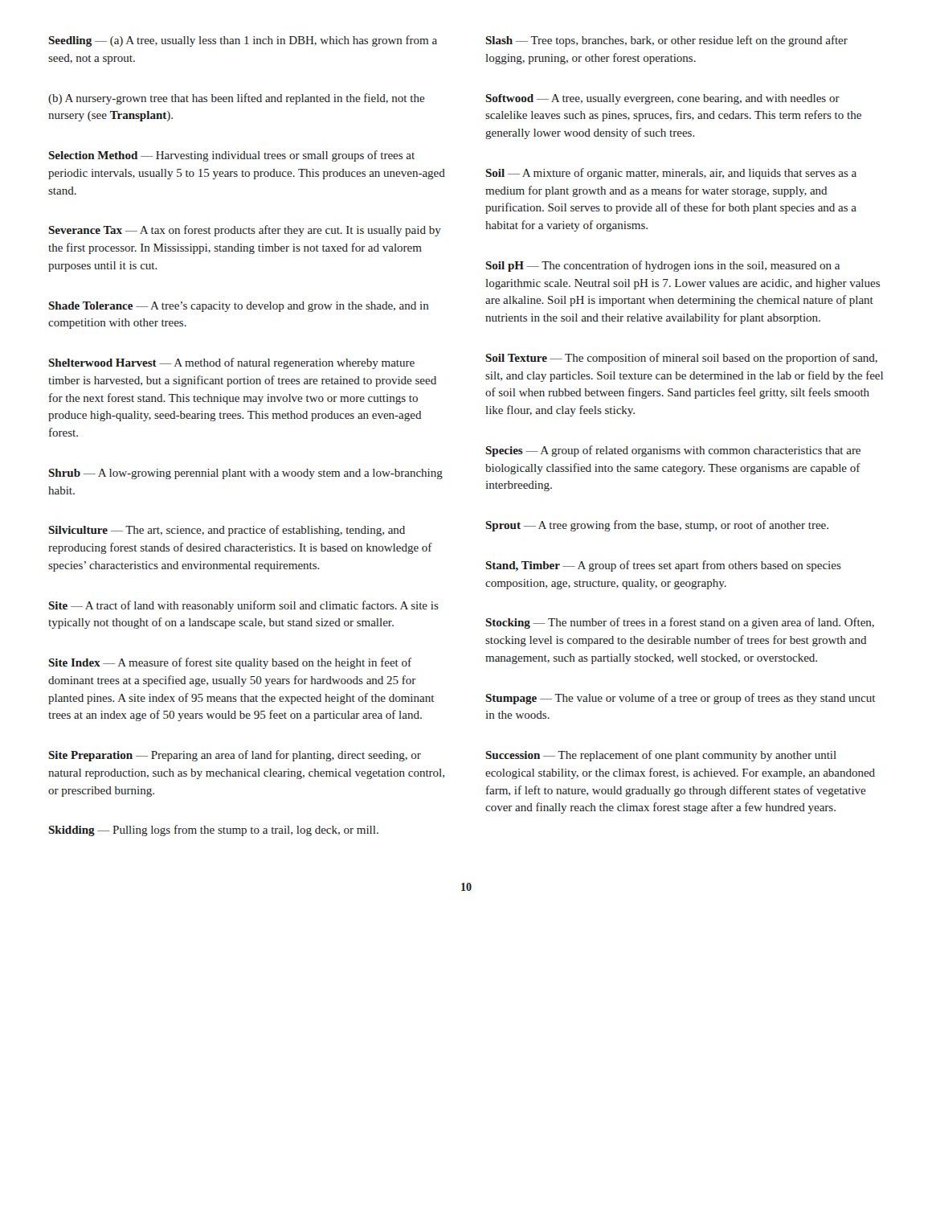Seedling — (a) A tree, usually less than 1 inch in DBH, which has grown from a seed, not a sprout.
(b) A nursery-grown tree that has been lifted and replanted in the field, not the nursery (see Transplant).
Selection Method — Harvesting individual trees or small groups of trees at periodic intervals, usually 5 to 15 years to produce. This produces an uneven-aged stand.
Severance Tax — A tax on forest products after they are cut. It is usually paid by the first processor. In Mississippi, standing timber is not taxed for ad valorem purposes until it is cut.
Shade Tolerance — A tree’s capacity to develop and grow in the shade, and in competition with other trees.
Shelterwood Harvest — A method of natural regeneration whereby mature timber is harvested, but a significant portion of trees are retained to provide seed for the next forest stand. This technique may involve two or more cuttings to produce high-quality, seed-bearing trees. This method produces an even-aged forest.
Shrub — A low-growing perennial plant with a woody stem and a low-branching habit.
Silviculture — The art, science, and practice of establishing, tending, and reproducing forest stands of desired characteristics. It is based on knowledge of species’ characteristics and environmental requirements.
Site — A tract of land with reasonably uniform soil and climatic factors. A site is typically not thought of on a landscape scale, but stand sized or smaller.
Site Index — A measure of forest site quality based on the height in feet of dominant trees at a specified age, usually 50 years for hardwoods and 25 for planted pines. A site index of 95 means that the expected height of the dominant trees at an index age of 50 years would be 95 feet on a particular area of land.
Site Preparation — Preparing an area of land for planting, direct seeding, or natural reproduction, such as by mechanical clearing, chemical vegetation control, or prescribed burning.
Skidding — Pulling logs from the stump to a trail, log deck, or mill.
Slash — Tree tops, branches, bark, or other residue left on the ground after logging, pruning, or other forest operations.
Softwood — A tree, usually evergreen, cone bearing, and with needles or scalelike leaves such as pines, spruces, firs, and cedars. This term refers to the generally lower wood density of such trees.
Soil — A mixture of organic matter, minerals, air, and liquids that serves as a medium for plant growth and as a means for water storage, supply, and purification. Soil serves to provide all of these for both plant species and as a habitat for a variety of organisms.
Soil pH — The concentration of hydrogen ions in the soil, measured on a logarithmic scale. Neutral soil pH is 7. Lower values are acidic, and higher values are alkaline. Soil pH is important when determining the chemical nature of plant nutrients in the soil and their relative availability for plant absorption.
Soil Texture — The composition of mineral soil based on the proportion of sand, silt, and clay particles. Soil texture can be determined in the lab or field by the feel of soil when rubbed between fingers. Sand particles feel gritty, silt feels smooth like flour, and clay feels sticky.
Species — A group of related organisms with common characteristics that are biologically classified into the same category. These organisms are capable of interbreeding.
Sprout — A tree growing from the base, stump, or root of another tree.
Stand, Timber — A group of trees set apart from others based on species composition, age, structure, quality, or geography.
Stocking — The number of trees in a forest stand on a given area of land. Often, stocking level is compared to the desirable number of trees for best growth and management, such as partially stocked, well stocked, or overstocked.
Stumpage — The value or volume of a tree or group of trees as they stand uncut in the woods.
Succession — The replacement of one plant community by another until ecological stability, or the climax forest, is achieved. For example, an abandoned farm, if left to nature, would gradually go through different states of vegetative cover and finally reach the climax forest stage after a few hundred years.
10